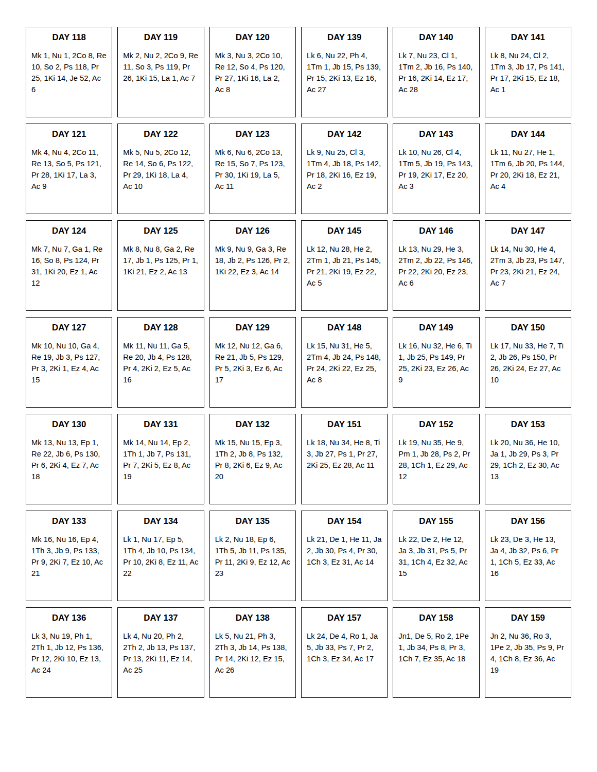| DAY 118 Mk 1, Nu 1, 2Co 8, Re 10, So 2, Ps 118, Pr 25, 1Ki 14, Je 52, Ac 6 | DAY 119 Mk 2, Nu 2, 2Co 9, Re 11, So 3, Ps 119, Pr 26, 1Ki 15, La 1, Ac 7 | DAY 120 Mk 3, Nu 3, 2Co 10, Re 12, So 4, Ps 120, Pr 27, 1Ki 16, La 2, Ac 8 | DAY 139 Lk 6, Nu 22, Ph 4, 1Tm 1, Jb 15, Ps 139, Pr 15, 2Ki 13, Ez 16, Ac 27 | DAY 140 Lk 7, Nu 23, Cl 1, 1Tm 2, Jb 16, Ps 140, Pr 16, 2Ki 14, Ez 17, Ac 28 | DAY 141 Lk 8, Nu 24, Cl 2, 1Tm 3, Jb 17, Ps 141, Pr 17, 2Ki 15, Ez 18, Ac 1 |
| DAY 121 Mk 4, Nu 4, 2Co 11, Re 13, So 5, Ps 121, Pr 28, 1Ki 17, La 3, Ac 9 | DAY 122 Mk 5, Nu 5, 2Co 12, Re 14, So 6, Ps 122, Pr 29, 1Ki 18, La 4, Ac 10 | DAY 123 Mk 6, Nu 6, 2Co 13, Re 15, So 7, Ps 123, Pr 30, 1Ki 19, La 5, Ac 11 | DAY 142 Lk 9, Nu 25, Cl 3, 1Tm 4, Jb 18, Ps 142, Pr 18, 2Ki 16, Ez 19, Ac 2 | DAY 143 Lk 10, Nu 26, Cl 4, 1Tm 5, Jb 19, Ps 143, Pr 19, 2Ki 17, Ez 20, Ac 3 | DAY 144 Lk 11, Nu 27, He 1, 1Tm 6, Jb 20, Ps 144, Pr 20, 2Ki 18, Ez 21, Ac 4 |
| DAY 124 Mk 7, Nu 7, Ga 1, Re 16, So 8, Ps 124, Pr 31, 1Ki 20, Ez 1, Ac 12 | DAY 125 Mk 8, Nu 8, Ga 2, Re 17, Jb 1, Ps 125, Pr 1, 1Ki 21, Ez 2, Ac 13 | DAY 126 Mk 9, Nu 9, Ga 3, Re 18, Jb 2, Ps 126, Pr 2, 1Ki 22, Ez 3, Ac 14 | DAY 145 Lk 12, Nu 28, He 2, 2Tm 1, Jb 21, Ps 145, Pr 21, 2Ki 19, Ez 22, Ac 5 | DAY 146 Lk 13, Nu 29, He 3, 2Tm 2, Jb 22, Ps 146, Pr 22, 2Ki 20, Ez 23, Ac 6 | DAY 147 Lk 14, Nu 30, He 4, 2Tm 3, Jb 23, Ps 147, Pr 23, 2Ki 21, Ez 24, Ac 7 |
| DAY 127 Mk 10, Nu 10, Ga 4, Re 19, Jb 3, Ps 127, Pr 3, 2Ki 1, Ez 4, Ac 15 | DAY 128 Mk 11, Nu 11, Ga 5, Re 20, Jb 4, Ps 128, Pr 4, 2Ki 2, Ez 5, Ac 16 | DAY 129 Mk 12, Nu 12, Ga 6, Re 21, Jb 5, Ps 129, Pr 5, 2Ki 3, Ez 6, Ac 17 | DAY 148 Lk 15, Nu 31, He 5, 2Tm 4, Jb 24, Ps 148, Pr 24, 2Ki 22, Ez 25, Ac 8 | DAY 149 Lk 16, Nu 32, He 6, Ti 1, Jb 25, Ps 149, Pr 25, 2Ki 23, Ez 26, Ac 9 | DAY 150 Lk 17, Nu 33, He 7, Ti 2, Jb 26, Ps 150, Pr 26, 2Ki 24, Ez 27, Ac 10 |
| DAY 130 Mk 13, Nu 13, Ep 1, Re 22, Jb 6, Ps 130, Pr 6, 2Ki 4, Ez 7, Ac 18 | DAY 131 Mk 14, Nu 14, Ep 2, 1Th 1, Jb 7, Ps 131, Pr 7, 2Ki 5, Ez 8, Ac 19 | DAY 132 Mk 15, Nu 15, Ep 3, 1Th 2, Jb 8, Ps 132, Pr 8, 2Ki 6, Ez 9, Ac 20 | DAY 151 Lk 18, Nu 34, He 8, Ti 3, Jb 27, Ps 1, Pr 27, 2Ki 25, Ez 28, Ac 11 | DAY 152 Lk 19, Nu 35, He 9, Pm 1, Jb 28, Ps 2, Pr 28, 1Ch 1, Ez 29, Ac 12 | DAY 153 Lk 20, Nu 36, He 10, Ja 1, Jb 29, Ps 3, Pr 29, 1Ch 2, Ez 30, Ac 13 |
| DAY 133 Mk 16, Nu 16, Ep 4, 1Th 3, Jb 9, Ps 133, Pr 9, 2Ki 7, Ez 10, Ac 21 | DAY 134 Lk 1, Nu 17, Ep 5, 1Th 4, Jb 10, Ps 134, Pr 10, 2Ki 8, Ez 11, Ac 22 | DAY 135 Lk 2, Nu 18, Ep 6, 1Th 5, Jb 11, Ps 135, Pr 11, 2Ki 9, Ez 12, Ac 23 | DAY 154 Lk 21, De 1, He 11, Ja 2, Jb 30, Ps 4, Pr 30, 1Ch 3, Ez 31, Ac 14 | DAY 155 Lk 22, De 2, He 12, Ja 3, Jb 31, Ps 5, Pr 31, 1Ch 4, Ez 32, Ac 15 | DAY 156 Lk 23, De 3, He 13, Ja 4, Jb 32, Ps 6, Pr 1, 1Ch 5, Ez 33, Ac 16 |
| DAY 136 Lk 3, Nu 19, Ph 1, 2Th 1, Jb 12, Ps 136, Pr 12, 2Ki 10, Ez 13, Ac 24 | DAY 137 Lk 4, Nu 20, Ph 2, 2Th 2, Jb 13, Ps 137, Pr 13, 2Ki 11, Ez 14, Ac 25 | DAY 138 Lk 5, Nu 21, Ph 3, 2Th 3, Jb 14, Ps 138, Pr 14, 2Ki 12, Ez 15, Ac 26 | DAY 157 Lk 24, De 4, Ro 1, Ja 5, Jb 33, Ps 7, Pr 2, 1Ch 3, Ez 34, Ac 17 | DAY 158 Jn1, De 5, Ro 2, 1Pe 1, Jb 34, Ps 8, Pr 3, 1Ch 7, Ez 35, Ac 18 | DAY 159 Jn 2, Nu 36, Ro 3, 1Pe 2, Jb 35, Ps 9, Pr 4, 1Ch 8, Ez 36, Ac 19 |